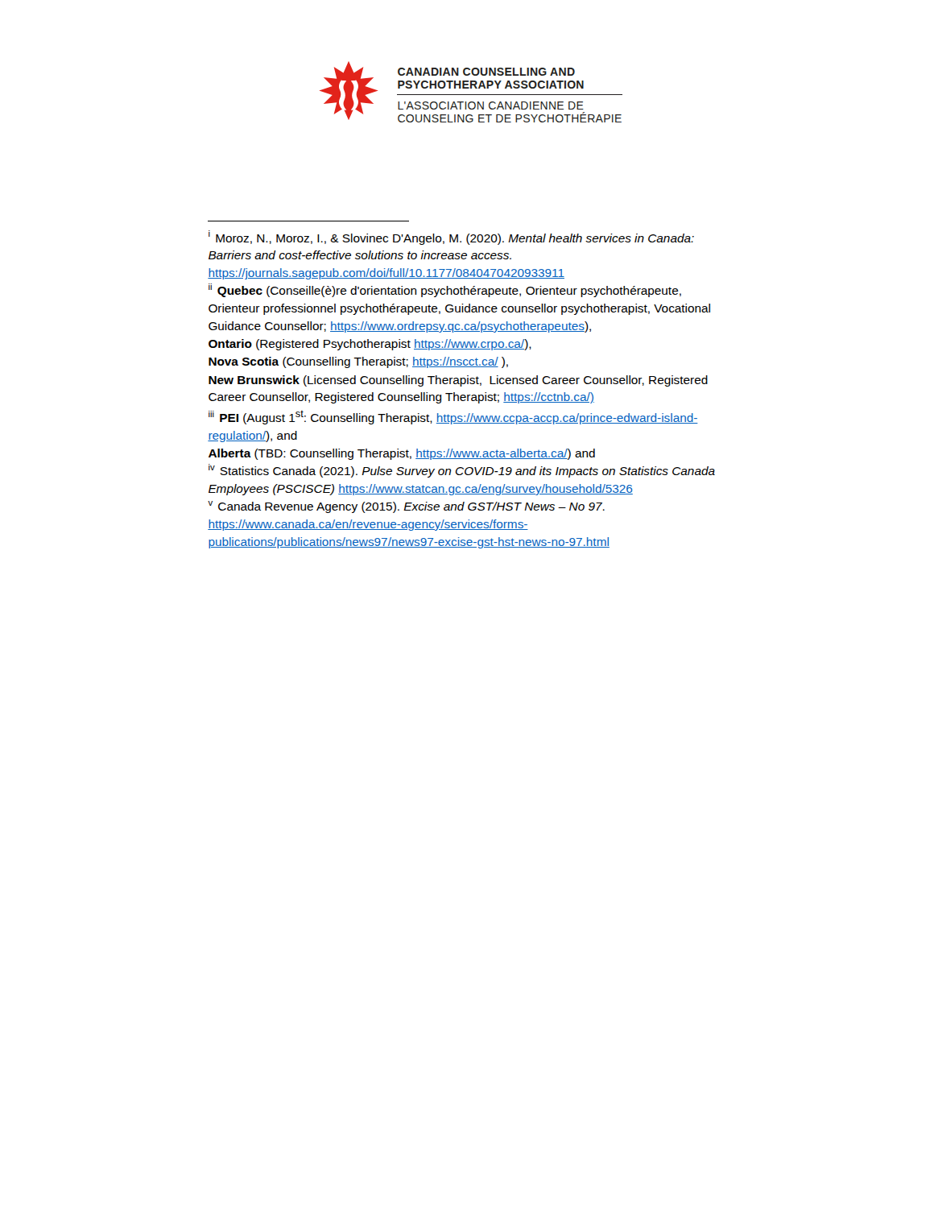Canadian Counselling and
Psychotherapy Association
L'Association Canadienne de
Counseling et de Psychothérapie
i Moroz, N., Moroz, I., & Slovinec D'Angelo, M. (2020). Mental health services in Canada: Barriers and cost-effective solutions to increase access. https://journals.sagepub.com/doi/full/10.1177/0840470420933911
ii Quebec (Conseille(è)re d'orientation psychothérapeute, Orienteur psychothérapeute, Orienteur professionnel psychothérapeute, Guidance counsellor psychotherapist, Vocational Guidance Counsellor; https://www.ordrepsy.qc.ca/psychotherapeutes),
Ontario (Registered Psychotherapist https://www.crpo.ca/),
Nova Scotia (Counselling Therapist; https://nscct.ca/ ),
New Brunswick (Licensed Counselling Therapist, Licensed Career Counsellor, Registered Career Counsellor, Registered Counselling Therapist; https://cctnb.ca/)
iii PEI (August 1st: Counselling Therapist, https://www.ccpa-accp.ca/prince-edward-island-regulation/), and
Alberta (TBD: Counselling Therapist, https://www.acta-alberta.ca/) and
iv Statistics Canada (2021). Pulse Survey on COVID-19 and its Impacts on Statistics Canada Employees (PSCISCE) https://www.statcan.gc.ca/eng/survey/household/5326
v Canada Revenue Agency (2015). Excise and GST/HST News – No 97. https://www.canada.ca/en/revenue-agency/services/forms-publications/publications/news97/news97-excise-gst-hst-news-no-97.html